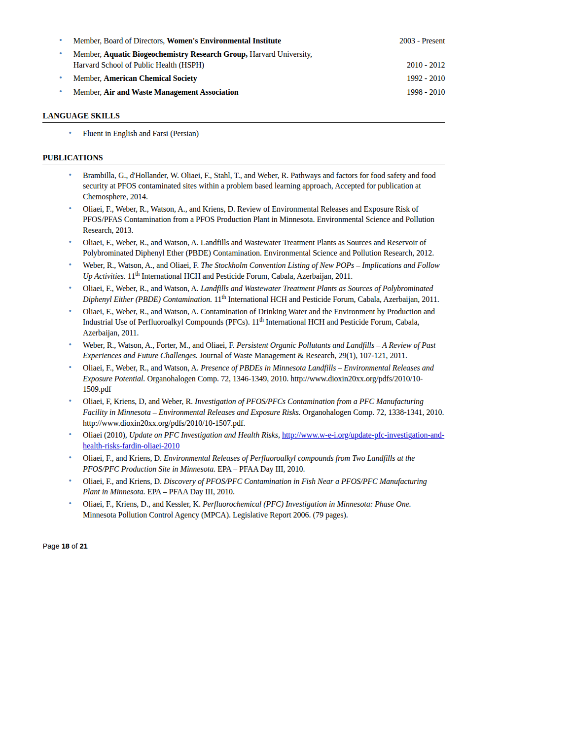Member, Board of Directors, Women's Environmental Institute 2003 - Present
Member, Aquatic Biogeochemistry Research Group, Harvard University,
Harvard School of Public Health (HSPH) 2010 - 2012
Member, American Chemical Society 1992 - 2010
Member, Air and Waste Management Association 1998 - 2010
Language Skills
Fluent in English and Farsi (Persian)
Publications
Brambilla, G., d'Hollander, W. Oliaei, F., Stahl, T., and Weber, R. Pathways and factors for food safety and food security at PFOS contaminated sites within a problem based learning approach, Accepted for publication at Chemosphere, 2014.
Oliaei, F., Weber, R., Watson, A., and Kriens, D. Review of Environmental Releases and Exposure Risk of PFOS/PFAS Contamination from a PFOS Production Plant in Minnesota. Environmental Science and Pollution Research, 2013.
Oliaei, F., Weber, R., and Watson, A. Landfills and Wastewater Treatment Plants as Sources and Reservoir of Polybrominated Diphenyl Ether (PBDE) Contamination. Environmental Science and Pollution Research, 2012.
Weber, R., Watson, A., and Oliaei, F. The Stockholm Convention Listing of New POPs – Implications and Follow Up Activities. 11th International HCH and Pesticide Forum, Cabala, Azerbaijan, 2011.
Oliaei, F., Weber, R., and Watson, A. Landfills and Wastewater Treatment Plants as Sources of Polybrominated Diphenyl Either (PBDE) Contamination. 11th International HCH and Pesticide Forum, Cabala, Azerbaijan, 2011.
Oliaei, F., Weber, R., and Watson, A. Contamination of Drinking Water and the Environment by Production and Industrial Use of Perfluoroalkyl Compounds (PFCs). 11th International HCH and Pesticide Forum, Cabala, Azerbaijan, 2011.
Weber, R., Watson, A., Forter, M., and Oliaei, F. Persistent Organic Pollutants and Landfills – A Review of Past Experiences and Future Challenges. Journal of Waste Management & Research, 29(1), 107-121, 2011.
Oliaei, F., Weber, R., and Watson, A. Presence of PBDEs in Minnesota Landfills – Environmental Releases and Exposure Potential. Organohalogen Comp. 72, 1346-1349, 2010. http://www.dioxin20xx.org/pdfs/2010/10-1509.pdf
Oliaei, F, Kriens, D, and Weber, R. Investigation of PFOS/PFCs Contamination from a PFC Manufacturing Facility in Minnesota – Environmental Releases and Exposure Risks. Organohalogen Comp. 72, 1338-1341, 2010. http://www.dioxin20xx.org/pdfs/2010/10-1507.pdf.
Oliaei (2010), Update on PFC Investigation and Health Risks, http://www.w-e-i.org/update-pfc-investigation-and-health-risks-fardin-oliaei-2010
Oliaei, F., and Kriens, D. Environmental Releases of Perfluoroalkyl compounds from Two Landfills at the PFOS/PFC Production Site in Minnesota. EPA – PFAA Day III, 2010.
Oliaei, F., and Kriens, D. Discovery of PFOS/PFC Contamination in Fish Near a PFOS/PFC Manufacturing Plant in Minnesota. EPA – PFAA Day III, 2010.
Oliaei, F., Kriens, D., and Kessler, K. Perfluorochemical (PFC) Investigation in Minnesota: Phase One. Minnesota Pollution Control Agency (MPCA). Legislative Report 2006. (79 pages).
Page 18 of 21